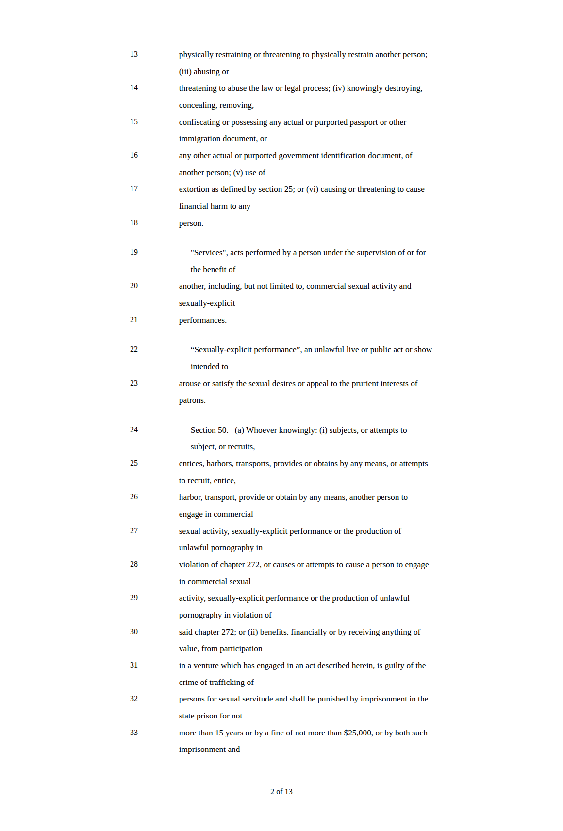13 physically restraining or threatening to physically restrain another person; (iii) abusing or
14 threatening to abuse the law or legal process; (iv) knowingly destroying, concealing, removing,
15 confiscating or possessing any actual or purported passport or other immigration document, or
16 any other actual or purported government identification document, of another person; (v) use of
17 extortion as defined by section 25; or (vi) causing or threatening to cause financial harm to any
18 person.
19 "Services", acts performed by a person under the supervision of or for the benefit of
20 another, including, but not limited to, commercial sexual activity and sexually-explicit
21 performances.
22 “Sexually-explicit performance”, an unlawful live or public act or show intended to
23 arouse or satisfy the sexual desires or appeal to the prurient interests of patrons.
24 Section 50. (a) Whoever knowingly: (i) subjects, or attempts to subject, or recruits,
25 entices, harbors, transports, provides or obtains by any means, or attempts to recruit, entice,
26 harbor, transport, provide or obtain by any means, another person to engage in commercial
27 sexual activity, sexually-explicit performance or the production of unlawful pornography in
28 violation of chapter 272, or causes or attempts to cause a person to engage in commercial sexual
29 activity, sexually-explicit performance or the production of unlawful pornography in violation of
30 said chapter 272; or (ii) benefits, financially or by receiving anything of value, from participation
31 in a venture which has engaged in an act described herein, is guilty of the crime of trafficking of
32 persons for sexual servitude and shall be punished by imprisonment in the state prison for not
33 more than 15 years or by a fine of not more than $25,000, or by both such imprisonment and
2 of 13